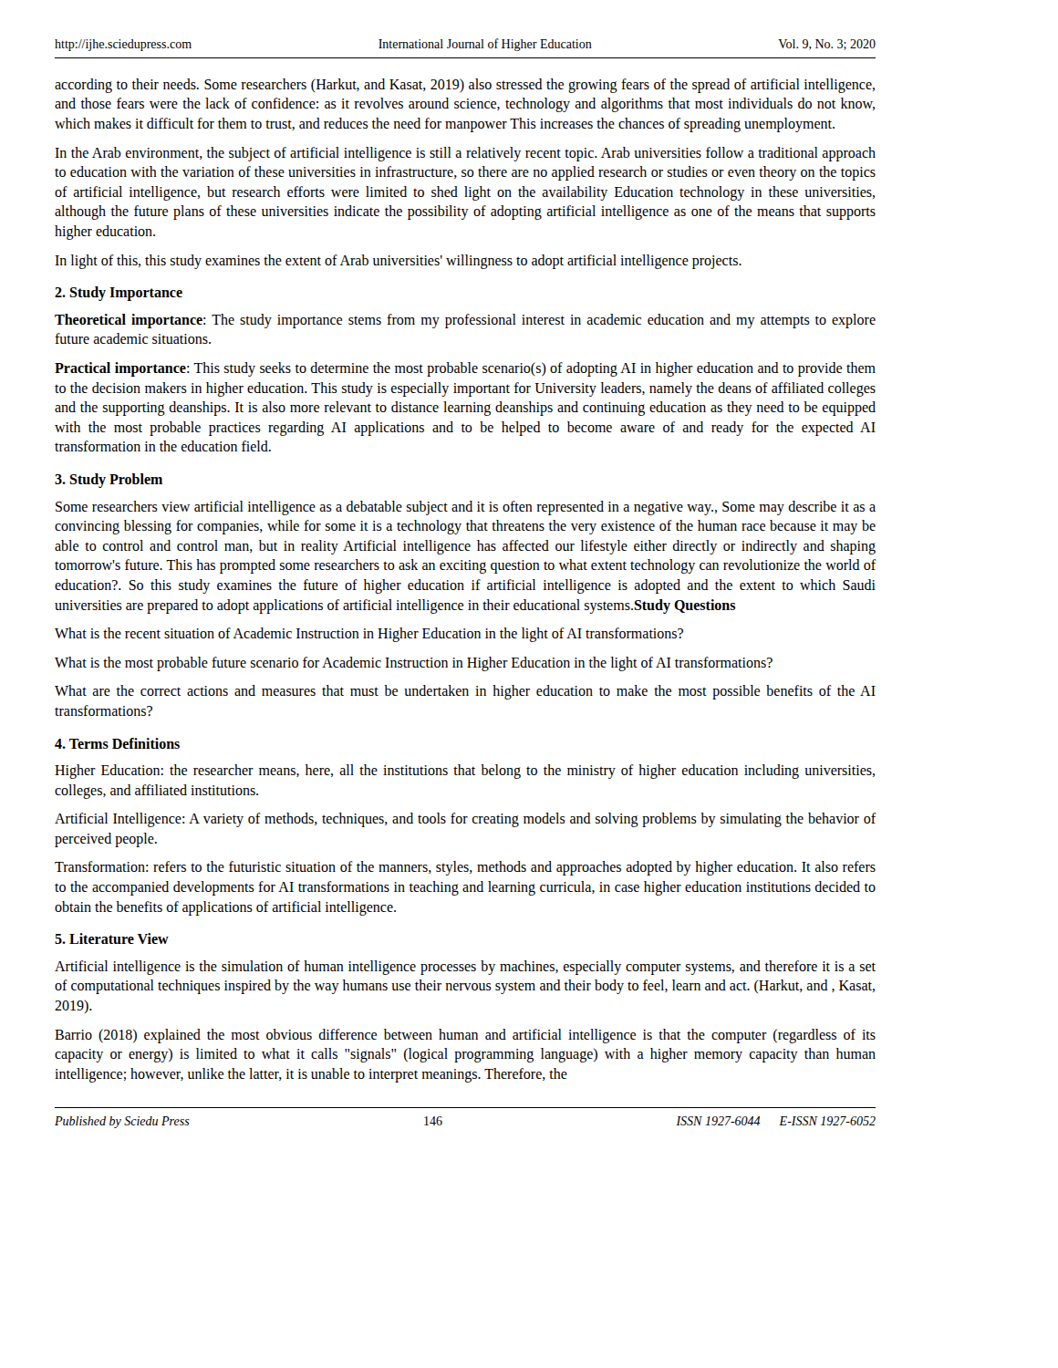http://ijhe.sciedupress.com International Journal of Higher Education Vol. 9, No. 3; 2020
according to their needs. Some researchers (Harkut, and Kasat, 2019) also stressed the growing fears of the spread of artificial intelligence, and those fears were the lack of confidence: as it revolves around science, technology and algorithms that most individuals do not know, which makes it difficult for them to trust, and reduces the need for manpower This increases the chances of spreading unemployment.
In the Arab environment, the subject of artificial intelligence is still a relatively recent topic. Arab universities follow a traditional approach to education with the variation of these universities in infrastructure, so there are no applied research or studies or even theory on the topics of artificial intelligence, but research efforts were limited to shed light on the availability Education technology in these universities, although the future plans of these universities indicate the possibility of adopting artificial intelligence as one of the means that supports higher education.
In light of this, this study examines the extent of Arab universities' willingness to adopt artificial intelligence projects.
2. Study Importance
Theoretical importance: The study importance stems from my professional interest in academic education and my attempts to explore future academic situations.
Practical importance: This study seeks to determine the most probable scenario(s) of adopting AI in higher education and to provide them to the decision makers in higher education. This study is especially important for University leaders, namely the deans of affiliated colleges and the supporting deanships. It is also more relevant to distance learning deanships and continuing education as they need to be equipped with the most probable practices regarding AI applications and to be helped to become aware of and ready for the expected AI transformation in the education field.
3. Study Problem
Some researchers view artificial intelligence as a debatable subject and it is often represented in a negative way., Some may describe it as a convincing blessing for companies, while for some it is a technology that threatens the very existence of the human race because it may be able to control and control man, but in reality Artificial intelligence has affected our lifestyle either directly or indirectly and shaping tomorrow's future. This has prompted some researchers to ask an exciting question to what extent technology can revolutionize the world of education?. So this study examines the future of higher education if artificial intelligence is adopted and the extent to which Saudi universities are prepared to adopt applications of artificial intelligence in their educational systems.Study Questions
What is the recent situation of Academic Instruction in Higher Education in the light of AI transformations?
What is the most probable future scenario for Academic Instruction in Higher Education in the light of AI transformations?
What are the correct actions and measures that must be undertaken in higher education to make the most possible benefits of the AI transformations?
4. Terms Definitions
Higher Education: the researcher means, here, all the institutions that belong to the ministry of higher education including universities, colleges, and affiliated institutions.
Artificial Intelligence: A variety of methods, techniques, and tools for creating models and solving problems by simulating the behavior of perceived people.
Transformation: refers to the futuristic situation of the manners, styles, methods and approaches adopted by higher education. It also refers to the accompanied developments for AI transformations in teaching and learning curricula, in case higher education institutions decided to obtain the benefits of applications of artificial intelligence.
5. Literature View
Artificial intelligence is the simulation of human intelligence processes by machines, especially computer systems, and therefore it is a set of computational techniques inspired by the way humans use their nervous system and their body to feel, learn and act. (Harkut, and , Kasat, 2019).
Barrio (2018) explained the most obvious difference between human and artificial intelligence is that the computer (regardless of its capacity or energy) is limited to what it calls "signals" (logical programming language) with a higher memory capacity than human intelligence; however, unlike the latter, it is unable to interpret meanings. Therefore, the
Published by Sciedu Press 146 ISSN 1927-6044 E-ISSN 1927-6052